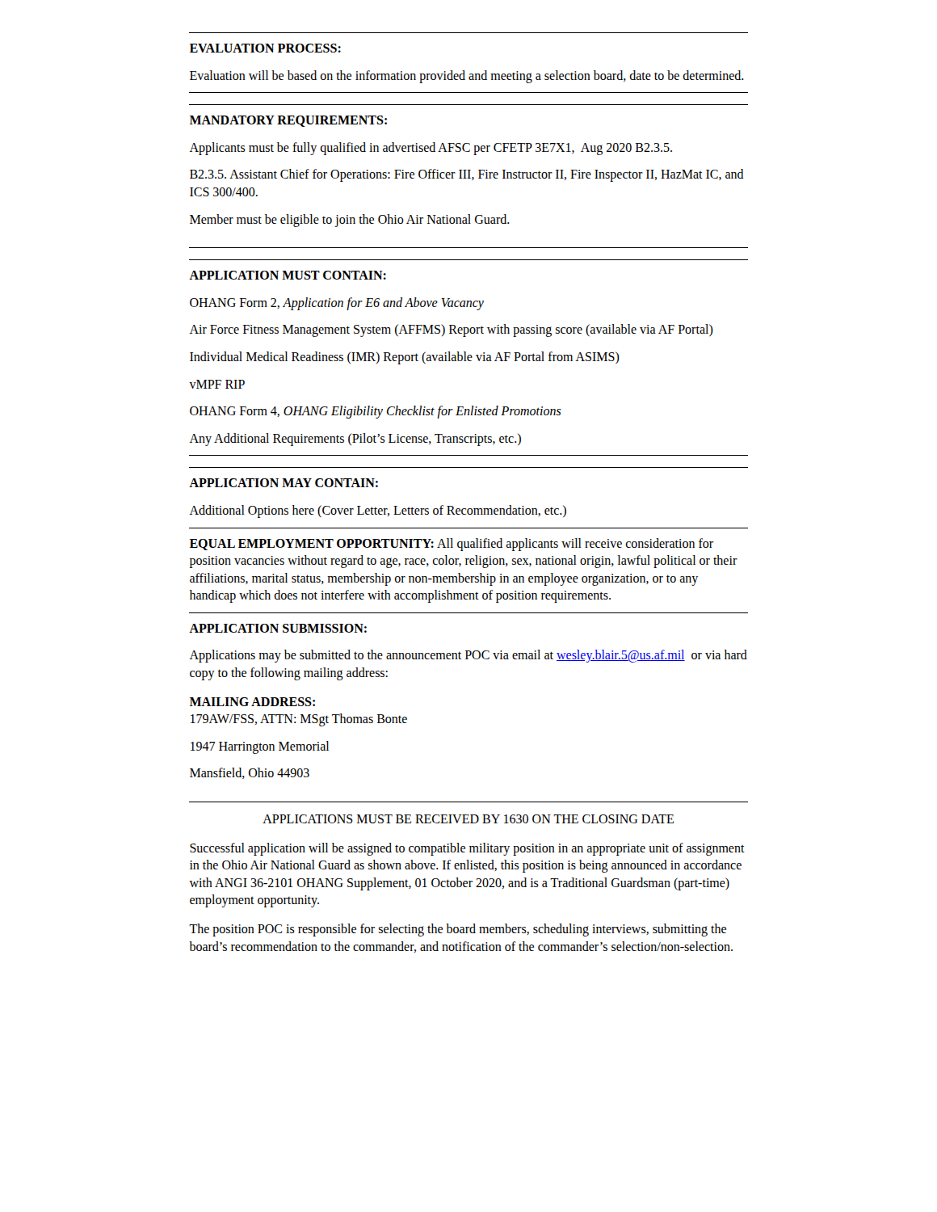Evaluation Process:
Evaluation will be based on the information provided and meeting a selection board, date to be determined.
Mandatory Requirements:
Applicants must be fully qualified in advertised AFSC per CFETP 3E7X1, Aug 2020 B2.3.5.
B2.3.5. Assistant Chief for Operations: Fire Officer III, Fire Instructor II, Fire Inspector II, HazMat IC, and ICS 300/400.
Member must be eligible to join the Ohio Air National Guard.
Application Must Contain:
OHANG Form 2, Application for E6 and Above Vacancy
Air Force Fitness Management System (AFFMS) Report with passing score (available via AF Portal)
Individual Medical Readiness (IMR) Report (available via AF Portal from ASIMS)
vMPF RIP
OHANG Form 4, OHANG Eligibility Checklist for Enlisted Promotions
Any Additional Requirements (Pilot’s License, Transcripts, etc.)
Application May Contain:
Additional Options here (Cover Letter, Letters of Recommendation, etc.)
EQUAL EMPLOYMENT OPPORTUNITY: All qualified applicants will receive consideration for position vacancies without regard to age, race, color, religion, sex, national origin, lawful political or their affiliations, marital status, membership or non-membership in an employee organization, or to any handicap which does not interfere with accomplishment of position requirements.
Application Submission:
Applications may be submitted to the announcement POC via email at wesley.blair.5@us.af.mil or via hard copy to the following mailing address:
Mailing Address:
179AW/FSS, ATTN: MSgt Thomas Bonte
1947 Harrington Memorial
Mansfield, Ohio 44903
APPLICATIONS MUST BE RECEIVED BY 1630 ON THE CLOSING DATE
Successful application will be assigned to compatible military position in an appropriate unit of assignment in the Ohio Air National Guard as shown above. If enlisted, this position is being announced in accordance with ANGI 36-2101 OHANG Supplement, 01 October 2020, and is a Traditional Guardsman (part-time) employment opportunity.
The position POC is responsible for selecting the board members, scheduling interviews, submitting the board’s recommendation to the commander, and notification of the commander’s selection/non-selection.